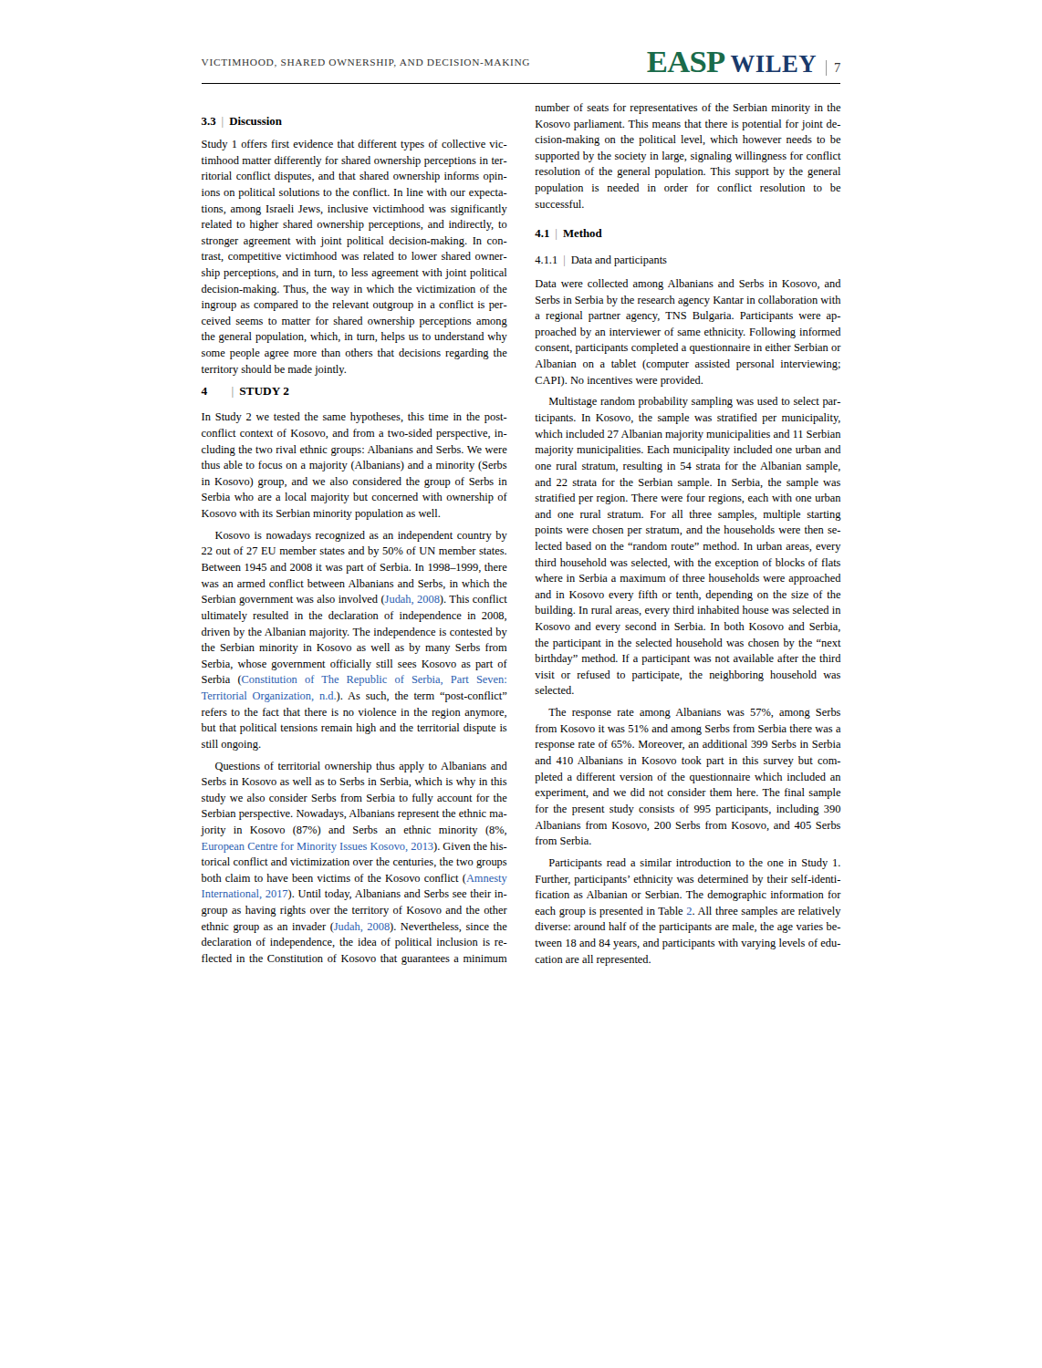Victimhood, shared ownership, and decision-making
EASP WILEY 7
3.3|Discussion
Study 1 offers first evidence that different types of collective victimhood matter differently for shared ownership perceptions in territorial conflict disputes, and that shared ownership informs opinions on political solutions to the conflict. In line with our expectations, among Israeli Jews, inclusive victimhood was significantly related to higher shared ownership perceptions, and indirectly, to stronger agreement with joint political decision-making. In contrast, competitive victimhood was related to lower shared ownership perceptions, and in turn, to less agreement with joint political decision-making. Thus, the way in which the victimization of the ingroup as compared to the relevant outgroup in a conflict is perceived seems to matter for shared ownership perceptions among the general population, which, in turn, helps us to understand why some people agree more than others that decisions regarding the territory should be made jointly.
4|STUDY 2
In Study 2 we tested the same hypotheses, this time in the post-conflict context of Kosovo, and from a two-sided perspective, including the two rival ethnic groups: Albanians and Serbs. We were thus able to focus on a majority (Albanians) and a minority (Serbs in Kosovo) group, and we also considered the group of Serbs in Serbia who are a local majority but concerned with ownership of Kosovo with its Serbian minority population as well.
Kosovo is nowadays recognized as an independent country by 22 out of 27 EU member states and by 50% of UN member states. Between 1945 and 2008 it was part of Serbia. In 1998–1999, there was an armed conflict between Albanians and Serbs, in which the Serbian government was also involved (Judah, 2008). This conflict ultimately resulted in the declaration of independence in 2008, driven by the Albanian majority. The independence is contested by the Serbian minority in Kosovo as well as by many Serbs from Serbia, whose government officially still sees Kosovo as part of Serbia (Constitution of The Republic of Serbia, Part Seven: Territorial Organization, n.d.). As such, the term “post-conflict” refers to the fact that there is no violence in the region anymore, but that political tensions remain high and the territorial dispute is still ongoing.
Questions of territorial ownership thus apply to Albanians and Serbs in Kosovo as well as to Serbs in Serbia, which is why in this study we also consider Serbs from Serbia to fully account for the Serbian perspective. Nowadays, Albanians represent the ethnic majority in Kosovo (87%) and Serbs an ethnic minority (8%, European Centre for Minority Issues Kosovo, 2013). Given the historical conflict and victimization over the centuries, the two groups both claim to have been victims of the Kosovo conflict (Amnesty International, 2017). Until today, Albanians and Serbs see their ingroup as having rights over the territory of Kosovo and the other ethnic group as an invader (Judah, 2008). Nevertheless, since the declaration of independence, the idea of political inclusion is reflected in the Constitution of Kosovo that guarantees a minimum number of seats for representatives of the Serbian minority in the Kosovo parliament. This means that there is potential for joint decision-making on the political level, which however needs to be supported by the society in large, signaling willingness for conflict resolution of the general population. This support by the general population is needed in order for conflict resolution to be successful.
4.1|Method
4.1.1|Data and participants
Data were collected among Albanians and Serbs in Kosovo, and Serbs in Serbia by the research agency Kantar in collaboration with a regional partner agency, TNS Bulgaria. Participants were approached by an interviewer of same ethnicity. Following informed consent, participants completed a questionnaire in either Serbian or Albanian on a tablet (computer assisted personal interviewing; CAPI). No incentives were provided.
Multistage random probability sampling was used to select participants. In Kosovo, the sample was stratified per municipality, which included 27 Albanian majority municipalities and 11 Serbian majority municipalities. Each municipality included one urban and one rural stratum, resulting in 54 strata for the Albanian sample, and 22 strata for the Serbian sample. In Serbia, the sample was stratified per region. There were four regions, each with one urban and one rural stratum. For all three samples, multiple starting points were chosen per stratum, and the households were then selected based on the “random route” method. In urban areas, every third household was selected, with the exception of blocks of flats where in Serbia a maximum of three households were approached and in Kosovo every fifth or tenth, depending on the size of the building. In rural areas, every third inhabited house was selected in Kosovo and every second in Serbia. In both Kosovo and Serbia, the participant in the selected household was chosen by the “next birthday” method. If a participant was not available after the third visit or refused to participate, the neighboring household was selected.
The response rate among Albanians was 57%, among Serbs from Kosovo it was 51% and among Serbs from Serbia there was a response rate of 65%. Moreover, an additional 399 Serbs in Serbia and 410 Albanians in Kosovo took part in this survey but completed a different version of the questionnaire which included an experiment, and we did not consider them here. The final sample for the present study consists of 995 participants, including 390 Albanians from Kosovo, 200 Serbs from Kosovo, and 405 Serbs from Serbia.
Participants read a similar introduction to the one in Study 1. Further, participants’ ethnicity was determined by their self-identification as Albanian or Serbian. The demographic information for each group is presented in Table 2. All three samples are relatively diverse: around half of the participants are male, the age varies between 18 and 84 years, and participants with varying levels of education are all represented.